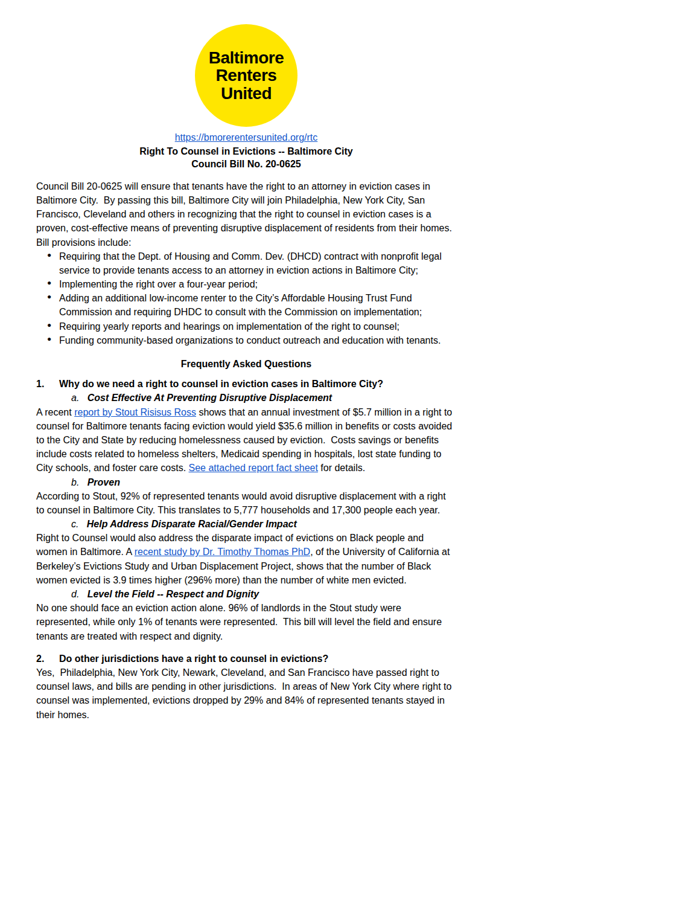Baltimore
Renters
United
https://bmorerentersunited.org/rtc
Right To Counsel in Evictions -- Baltimore City
Council Bill No. 20-0625
Council Bill 20-0625 will ensure that tenants have the right to an attorney in eviction cases in Baltimore City. By passing this bill, Baltimore City will join Philadelphia, New York City, San Francisco, Cleveland and others in recognizing that the right to counsel in eviction cases is a proven, cost-effective means of preventing disruptive displacement of residents from their homes. Bill provisions include:
Requiring that the Dept. of Housing and Comm. Dev. (DHCD) contract with nonprofit legal service to provide tenants access to an attorney in eviction actions in Baltimore City;
Implementing the right over a four-year period;
Adding an additional low-income renter to the City’s Affordable Housing Trust Fund Commission and requiring DHDC to consult with the Commission on implementation;
Requiring yearly reports and hearings on implementation of the right to counsel;
Funding community-based organizations to conduct outreach and education with tenants.
Frequently Asked Questions
1. Why do we need a right to counsel in eviction cases in Baltimore City?
a. Cost Effective At Preventing Disruptive Displacement
A recent report by Stout Risisus Ross shows that an annual investment of $5.7 million in a right to counsel for Baltimore tenants facing eviction would yield $35.6 million in benefits or costs avoided to the City and State by reducing homelessness caused by eviction. Costs savings or benefits include costs related to homeless shelters, Medicaid spending in hospitals, lost state funding to City schools, and foster care costs. See attached report fact sheet for details.
b. Proven
According to Stout, 92% of represented tenants would avoid disruptive displacement with a right to counsel in Baltimore City. This translates to 5,777 households and 17,300 people each year.
c. Help Address Disparate Racial/Gender Impact
Right to Counsel would also address the disparate impact of evictions on Black people and women in Baltimore. A recent study by Dr. Timothy Thomas PhD, of the University of California at Berkeley’s Evictions Study and Urban Displacement Project, shows that the number of Black women evicted is 3.9 times higher (296% more) than the number of white men evicted.
d. Level the Field -- Respect and Dignity
No one should face an eviction action alone. 96% of landlords in the Stout study were represented, while only 1% of tenants were represented. This bill will level the field and ensure tenants are treated with respect and dignity.
2. Do other jurisdictions have a right to counsel in evictions?
Yes, Philadelphia, New York City, Newark, Cleveland, and San Francisco have passed right to counsel laws, and bills are pending in other jurisdictions. In areas of New York City where right to counsel was implemented, evictions dropped by 29% and 84% of represented tenants stayed in their homes.